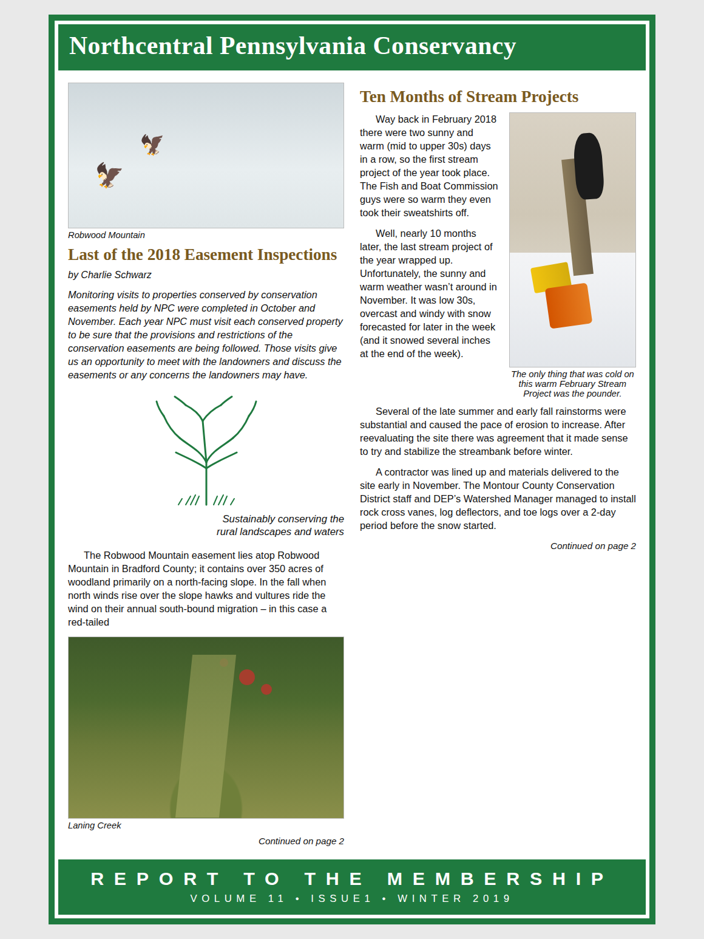Northcentral Pennsylvania Conservancy
🦅 🦅
Robwood Mountain
Last of the 2018 Easement Inspections by Charlie Schwarz
Monitoring visits to properties conserved by conservation easements held by NPC were completed in October and November. Each year NPC must visit each conserved property to be sure that the provisions and restrictions of the conservation easements are being followed. Those visits give us an opportunity to meet with the landowners and discuss the easements or any concerns the landowners may have.
Sustainably conserving the
rural landscapes and waters
The Robwood Mountain easement lies atop Robwood Mountain in Bradford County; it contains over 350 acres of woodland primarily on a north-facing slope. In the fall when north winds rise over the slope hawks and vultures ride the wind on their annual south-bound migration – in this case a red-tailed
Laning Creek
Continued on page 2
Ten Months of Stream Projects
The only thing that was cold on this warm February Stream Project was the pounder.
Way back in February 2018 there were two sunny and warm (mid to upper 30s) days in a row, so the first stream project of the year took place. The Fish and Boat Commission guys were so warm they even took their sweatshirts off.
Well, nearly 10 months later, the last stream project of the year wrapped up. Unfortunately, the sunny and warm weather wasn’t around in November. It was low 30s, overcast and windy with snow forecasted for later in the week (and it snowed several inches at the end of the week).
Several of the late summer and early fall rainstorms were substantial and caused the pace of erosion to increase. After reevaluating the site there was agreement that it made sense to try and stabilize the streambank before winter.
A contractor was lined up and materials delivered to the site early in November. The Montour County Conservation District staff and DEP’s Watershed Manager managed to install rock cross vanes, log deflectors, and toe logs over a 2-day period before the snow started.
Continued on page 2
REPORT TO THE MEMBERSHIP
VOLUME 11 • ISSUE1 • WINTER 2019